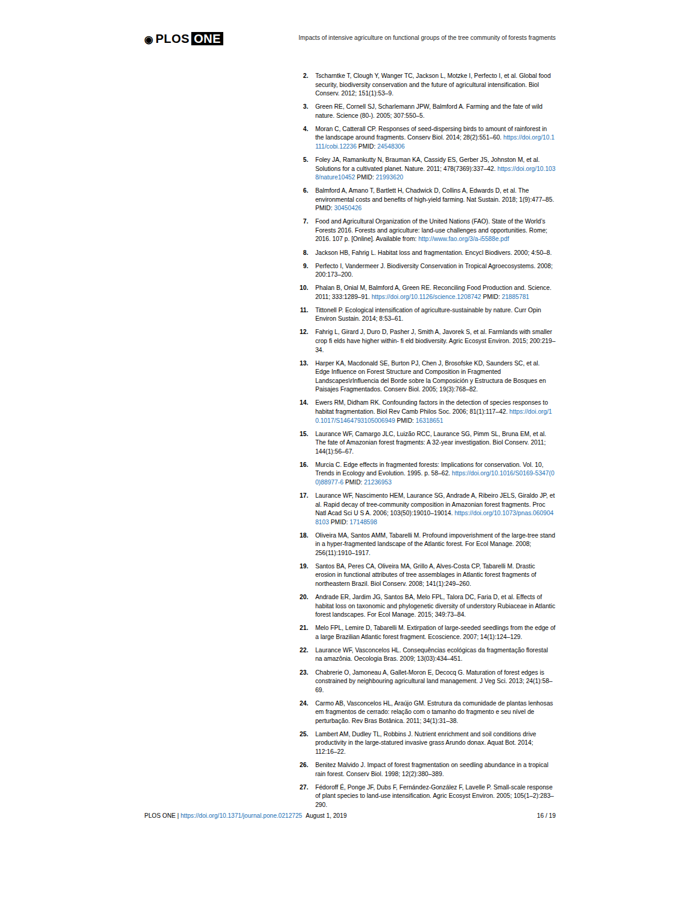◉PLOSONE
Impacts of intensive agriculture on functional groups of the tree community of forests fragments
2.
Tscharntke T, Clough Y, Wanger TC, Jackson L, Motzke I, Perfecto I, et al. Global food security, biodiversity conservation and the future of agricultural intensification. Biol Conserv. 2012; 151(1):53–9.
3.
Green RE, Cornell SJ, Scharlemann JPW, Balmford A. Farming and the fate of wild nature. Science (80-). 2005; 307:550–5.
4.
Moran C, Catterall CP. Responses of seed-dispersing birds to amount of rainforest in the landscape around fragments. Conserv Biol. 2014; 28(2):551–60. https://doi.org/10.1111/cobi.12236 PMID: 24548306
5.
Foley JA, Ramankutty N, Brauman KA, Cassidy ES, Gerber JS, Johnston M, et al. Solutions for a cultivated planet. Nature. 2011; 478(7369):337–42. https://doi.org/10.1038/nature10452 PMID: 21993620
6.
Balmford A, Amano T, Bartlett H, Chadwick D, Collins A, Edwards D, et al. The environmental costs and benefits of high-yield farming. Nat Sustain. 2018; 1(9):477–85. PMID: 30450426
7.
Food and Agricultural Organization of the United Nations (FAO). State of the World’s Forests 2016. Forests and agriculture: land-use challenges and opportunities. Rome; 2016. 107 p. [Online]. Available from: http://www.fao.org/3/a-i5588e.pdf
8.
Jackson HB, Fahrig L. Habitat loss and fragmentation. Encycl Biodivers. 2000; 4:50–8.
9.
Perfecto I, Vandermeer J. Biodiversity Conservation in Tropical Agroecosystems. 2008; 200:173–200.
10.
Phalan B, Onial M, Balmford A, Green RE. Reconciling Food Production and. Science. 2011; 333:1289–91. https://doi.org/10.1126/science.1208742 PMID: 21885781
11.
Tittonell P. Ecological intensification of agriculture-sustainable by nature. Curr Opin Environ Sustain. 2014; 8:53–61.
12.
Fahrig L, Girard J, Duro D, Pasher J, Smith A, Javorek S, et al. Farmlands with smaller crop fi elds have higher within- fi eld biodiversity. Agric Ecosyst Environ. 2015; 200:219–34.
13.
Harper KA, Macdonald SE, Burton PJ, Chen J, Brosofske KD, Saunders SC, et al. Edge Influence on Forest Structure and Composition in Fragmented Landscapes\rInfluencia del Borde sobre la Composición y Estructura de Bosques en Paisajes Fragmentados. Conserv Biol. 2005; 19(3):768–82.
14.
Ewers RM, Didham RK. Confounding factors in the detection of species responses to habitat fragmentation. Biol Rev Camb Philos Soc. 2006; 81(1):117–42. https://doi.org/10.1017/S1464793105006949 PMID: 16318651
15.
Laurance WF, Camargo JLC, Luizão RCC, Laurance SG, Pimm SL, Bruna EM, et al. The fate of Amazonian forest fragments: A 32-year investigation. Biol Conserv. 2011; 144(1):56–67.
16.
Murcia C. Edge effects in fragmented forests: Implications for conservation. Vol. 10, Trends in Ecology and Evolution. 1995. p. 58–62. https://doi.org/10.1016/S0169-5347(00)88977-6 PMID: 21236953
17.
Laurance WF, Nascimento HEM, Laurance SG, Andrade A, Ribeiro JELS, Giraldo JP, et al. Rapid decay of tree-community composition in Amazonian forest fragments. Proc Natl Acad Sci U S A. 2006; 103(50):19010–19014. https://doi.org/10.1073/pnas.0609048103 PMID: 17148598
18.
Oliveira MA, Santos AMM, Tabarelli M. Profound impoverishment of the large-tree stand in a hyper-fragmented landscape of the Atlantic forest. For Ecol Manage. 2008; 256(11):1910–1917.
19.
Santos BA, Peres CA, Oliveira MA, Grillo A, Alves-Costa CP, Tabarelli M. Drastic erosion in functional attributes of tree assemblages in Atlantic forest fragments of northeastern Brazil. Biol Conserv. 2008; 141(1):249–260.
20.
Andrade ER, Jardim JG, Santos BA, Melo FPL, Talora DC, Faria D, et al. Effects of habitat loss on taxonomic and phylogenetic diversity of understory Rubiaceae in Atlantic forest landscapes. For Ecol Manage. 2015; 349:73–84.
21.
Melo FPL, Lemire D, Tabarelli M. Extirpation of large-seeded seedlings from the edge of a large Brazilian Atlantic forest fragment. Ecoscience. 2007; 14(1):124–129.
22.
Laurance WF, Vasconcelos HL. Consequências ecológicas da fragmentação florestal na amazônia. Oecologia Bras. 2009; 13(03):434–451.
23.
Chabrerie O, Jamoneau A, Gallet-Moron E, Decocq G. Maturation of forest edges is constrained by neighbouring agricultural land management. J Veg Sci. 2013; 24(1):58–69.
24.
Carmo AB, Vasconcelos HL, Araújo GM. Estrutura da comunidade de plantas lenhosas em fragmentos de cerrado: relação com o tamanho do fragmento e seu nível de perturbação. Rev Bras Botânica. 2011; 34(1):31–38.
25.
Lambert AM, Dudley TL, Robbins J. Nutrient enrichment and soil conditions drive productivity in the large-statured invasive grass Arundo donax. Aquat Bot. 2014; 112:16–22.
26.
Benitez Malvido J. Impact of forest fragmentation on seedling abundance in a tropical rain forest. Conserv Biol. 1998; 12(2):380–389.
27.
Fédoroff É, Ponge JF, Dubs F, Fernández-González F, Lavelle P. Small-scale response of plant species to land-use intensification. Agric Ecosyst Environ. 2005; 105(1–2):283–290.
PLOS ONE | https://doi.org/10.1371/journal.pone.0212725 August 1, 2019
16 / 19